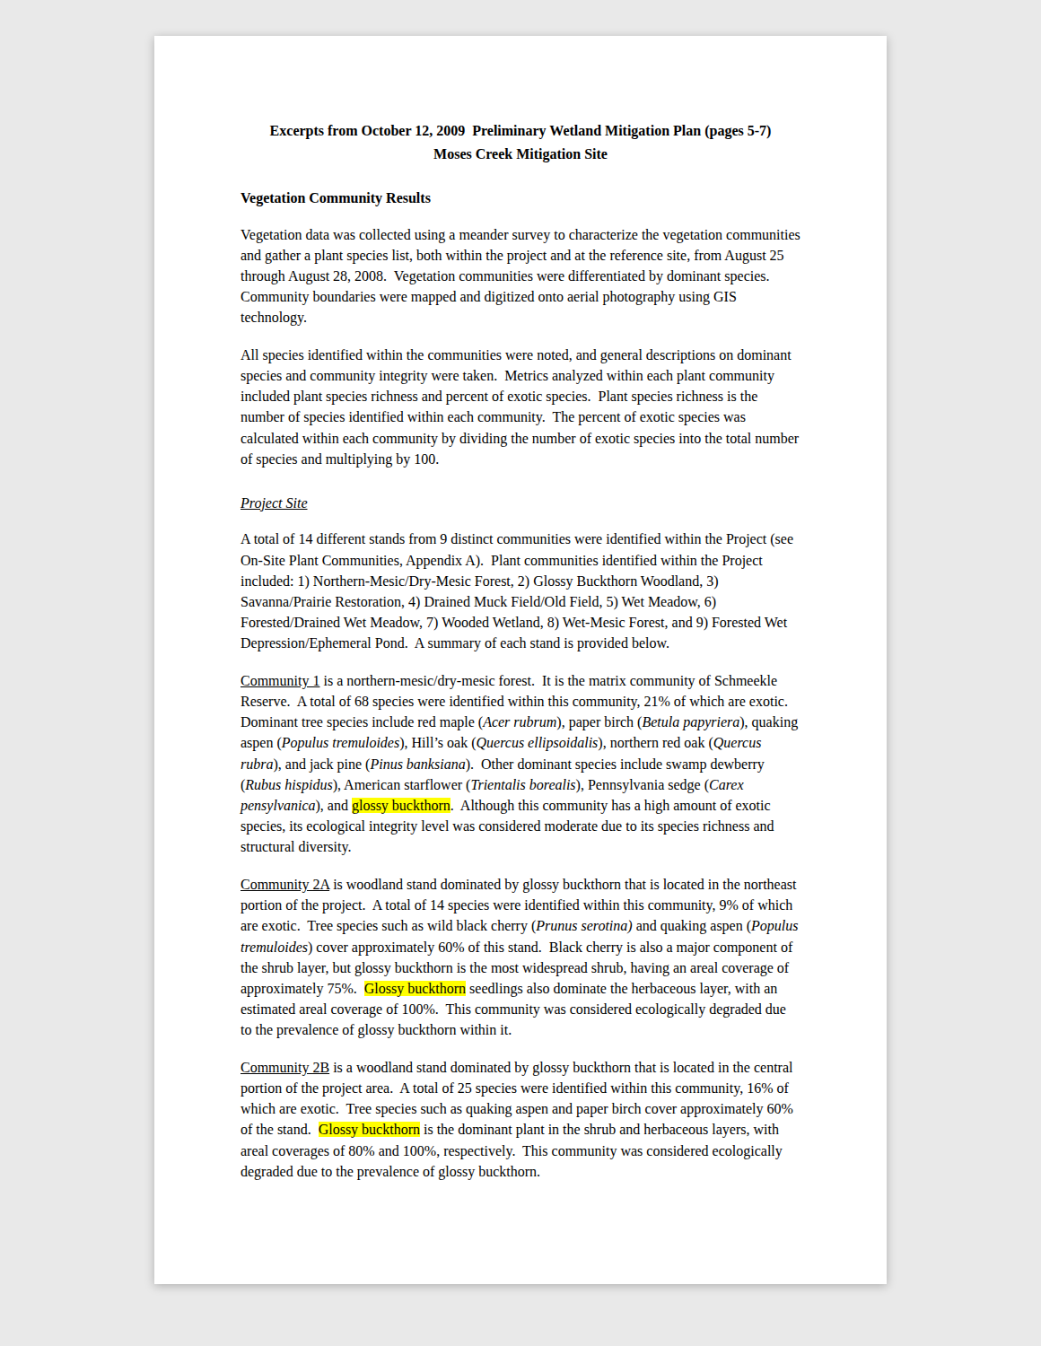Excerpts from October 12, 2009 Preliminary Wetland Mitigation Plan (pages 5-7)
Moses Creek Mitigation Site
Vegetation Community Results
Vegetation data was collected using a meander survey to characterize the vegetation communities and gather a plant species list, both within the project and at the reference site, from August 25 through August 28, 2008. Vegetation communities were differentiated by dominant species. Community boundaries were mapped and digitized onto aerial photography using GIS technology.
All species identified within the communities were noted, and general descriptions on dominant species and community integrity were taken. Metrics analyzed within each plant community included plant species richness and percent of exotic species. Plant species richness is the number of species identified within each community. The percent of exotic species was calculated within each community by dividing the number of exotic species into the total number of species and multiplying by 100.
Project Site
A total of 14 different stands from 9 distinct communities were identified within the Project (see On-Site Plant Communities, Appendix A). Plant communities identified within the Project included: 1) Northern-Mesic/Dry-Mesic Forest, 2) Glossy Buckthorn Woodland, 3) Savanna/Prairie Restoration, 4) Drained Muck Field/Old Field, 5) Wet Meadow, 6) Forested/Drained Wet Meadow, 7) Wooded Wetland, 8) Wet-Mesic Forest, and 9) Forested Wet Depression/Ephemeral Pond. A summary of each stand is provided below.
Community 1 is a northern-mesic/dry-mesic forest. It is the matrix community of Schmeekle Reserve. A total of 68 species were identified within this community, 21% of which are exotic. Dominant tree species include red maple (Acer rubrum), paper birch (Betula papyriera), quaking aspen (Populus tremuloides), Hill’s oak (Quercus ellipsoidalis), northern red oak (Quercus rubra), and jack pine (Pinus banksiana). Other dominant species include swamp dewberry (Rubus hispidus), American starflower (Trientalis borealis), Pennsylvania sedge (Carex pensylvanica), and glossy buckthorn. Although this community has a high amount of exotic species, its ecological integrity level was considered moderate due to its species richness and structural diversity.
Community 2A is woodland stand dominated by glossy buckthorn that is located in the northeast portion of the project. A total of 14 species were identified within this community, 9% of which are exotic. Tree species such as wild black cherry (Prunus serotina) and quaking aspen (Populus tremuloides) cover approximately 60% of this stand. Black cherry is also a major component of the shrub layer, but glossy buckthorn is the most widespread shrub, having an areal coverage of approximately 75%. Glossy buckthorn seedlings also dominate the herbaceous layer, with an estimated areal coverage of 100%. This community was considered ecologically degraded due to the prevalence of glossy buckthorn within it.
Community 2B is a woodland stand dominated by glossy buckthorn that is located in the central portion of the project area. A total of 25 species were identified within this community, 16% of which are exotic. Tree species such as quaking aspen and paper birch cover approximately 60% of the stand. Glossy buckthorn is the dominant plant in the shrub and herbaceous layers, with areal coverages of 80% and 100%, respectively. This community was considered ecologically degraded due to the prevalence of glossy buckthorn.